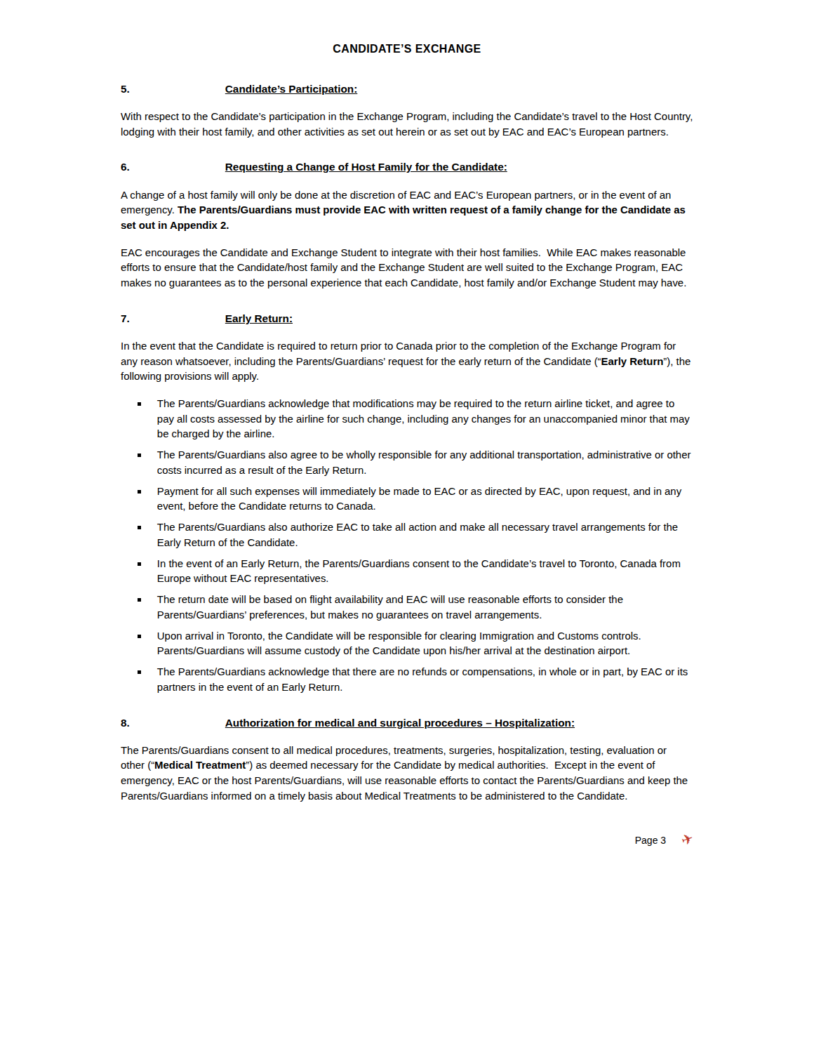CANDIDATE’S EXCHANGE
5. Candidate’s Participation:
With respect to the Candidate’s participation in the Exchange Program, including the Candidate’s travel to the Host Country, lodging with their host family, and other activities as set out herein or as set out by EAC and EAC’s European partners.
6. Requesting a Change of Host Family for the Candidate:
A change of a host family will only be done at the discretion of EAC and EAC’s European partners, or in the event of an emergency. The Parents/Guardians must provide EAC with written request of a family change for the Candidate as set out in Appendix 2.
EAC encourages the Candidate and Exchange Student to integrate with their host families. While EAC makes reasonable efforts to ensure that the Candidate/host family and the Exchange Student are well suited to the Exchange Program, EAC makes no guarantees as to the personal experience that each Candidate, host family and/or Exchange Student may have.
7. Early Return:
In the event that the Candidate is required to return prior to Canada prior to the completion of the Exchange Program for any reason whatsoever, including the Parents/Guardians’ request for the early return of the Candidate (“Early Return”), the following provisions will apply.
The Parents/Guardians acknowledge that modifications may be required to the return airline ticket, and agree to pay all costs assessed by the airline for such change, including any changes for an unaccompanied minor that may be charged by the airline.
The Parents/Guardians also agree to be wholly responsible for any additional transportation, administrative or other costs incurred as a result of the Early Return.
Payment for all such expenses will immediately be made to EAC or as directed by EAC, upon request, and in any event, before the Candidate returns to Canada.
The Parents/Guardians also authorize EAC to take all action and make all necessary travel arrangements for the Early Return of the Candidate.
In the event of an Early Return, the Parents/Guardians consent to the Candidate’s travel to Toronto, Canada from Europe without EAC representatives.
The return date will be based on flight availability and EAC will use reasonable efforts to consider the Parents/Guardians’ preferences, but makes no guarantees on travel arrangements.
Upon arrival in Toronto, the Candidate will be responsible for clearing Immigration and Customs controls. Parents/Guardians will assume custody of the Candidate upon his/her arrival at the destination airport.
The Parents/Guardians acknowledge that there are no refunds or compensations, in whole or in part, by EAC or its partners in the event of an Early Return.
8. Authorization for medical and surgical procedures – Hospitalization:
The Parents/Guardians consent to all medical procedures, treatments, surgeries, hospitalization, testing, evaluation or other (“Medical Treatment”) as deemed necessary for the Candidate by medical authorities. Except in the event of emergency, EAC or the host Parents/Guardians, will use reasonable efforts to contact the Parents/Guardians and keep the Parents/Guardians informed on a timely basis about Medical Treatments to be administered to the Candidate.
Page 3 ✈